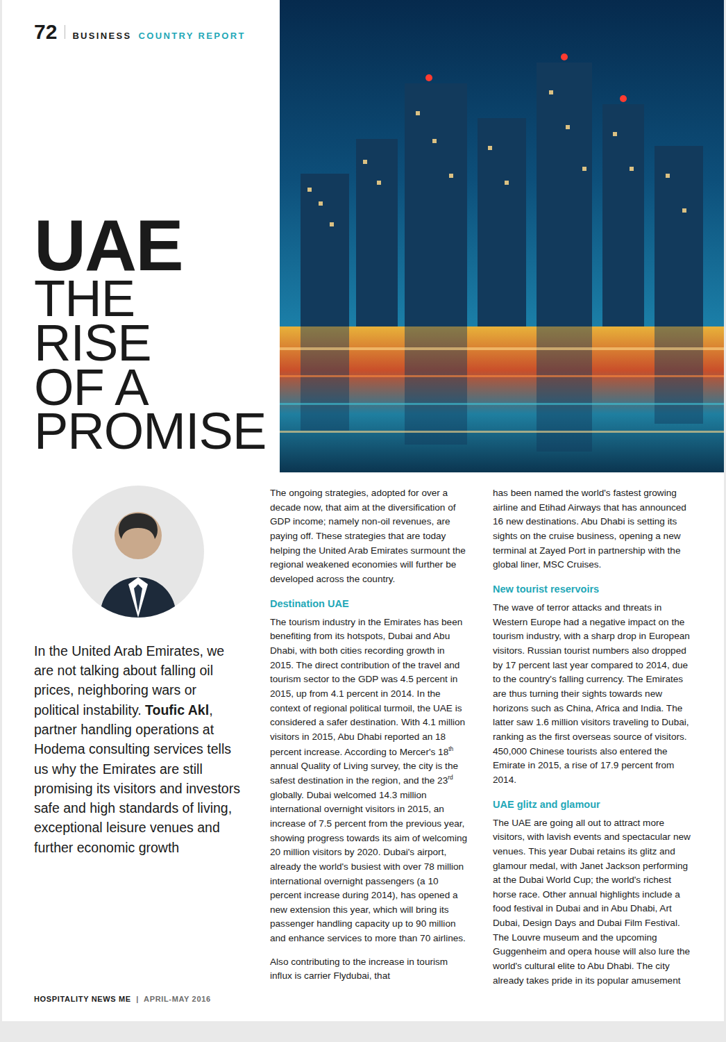72 BUSINESS COUNTRY REPORT
UAE
The rise
of a
promise
In the United Arab Emirates, we are not talking about falling oil prices, neighboring wars or political instability. Toufic Akl, partner handling operations at Hodema consulting services tells us why the Emirates are still promising its visitors and investors safe and high standards of living, exceptional leisure venues and further economic growth
The ongoing strategies, adopted for over a decade now, that aim at the diversification of GDP income; namely non-oil revenues, are paying off. These strategies that are today helping the United Arab Emirates surmount the regional weakened economies will further be developed across the country.
Destination UAE
The tourism industry in the Emirates has been benefiting from its hotspots, Dubai and Abu Dhabi, with both cities recording growth in 2015. The direct contribution of the travel and tourism sector to the GDP was 4.5 percent in 2015, up from 4.1 percent in 2014. In the context of regional political turmoil, the UAE is considered a safer destination. With 4.1 million visitors in 2015, Abu Dhabi reported an 18 percent increase. According to Mercer's 18th annual Quality of Living survey, the city is the safest destination in the region, and the 23rd globally. Dubai welcomed 14.3 million international overnight visitors in 2015, an increase of 7.5 percent from the previous year, showing progress towards its aim of welcoming 20 million visitors by 2020. Dubai's airport, already the world's busiest with over 78 million international overnight passengers (a 10 percent increase during 2014), has opened a new extension this year, which will bring its passenger handling capacity up to 90 million and enhance services to more than 70 airlines.
Also contributing to the increase in tourism influx is carrier Flydubai, that
has been named the world's fastest growing airline and Etihad Airways that has announced 16 new destinations. Abu Dhabi is setting its sights on the cruise business, opening a new terminal at Zayed Port in partnership with the global liner, MSC Cruises.
New tourist reservoirs
The wave of terror attacks and threats in Western Europe had a negative impact on the tourism industry, with a sharp drop in European visitors. Russian tourist numbers also dropped by 17 percent last year compared to 2014, due to the country's falling currency. The Emirates are thus turning their sights towards new horizons such as China, Africa and India. The latter saw 1.6 million visitors traveling to Dubai, ranking as the first overseas source of visitors. 450,000 Chinese tourists also entered the Emirate in 2015, a rise of 17.9 percent from 2014.
UAE glitz and glamour
The UAE are going all out to attract more visitors, with lavish events and spectacular new venues. This year Dubai retains its glitz and glamour medal, with Janet Jackson performing at the Dubai World Cup; the world's richest horse race. Other annual highlights include a food festival in Dubai and in Abu Dhabi, Art Dubai, Design Days and Dubai Film Festival. The Louvre museum and the upcoming Guggenheim and opera house will also lure the world's cultural elite to Abu Dhabi. The city already takes pride in its popular amusement
HOSPITALITY NEWS ME | APRIL-MAY 2016